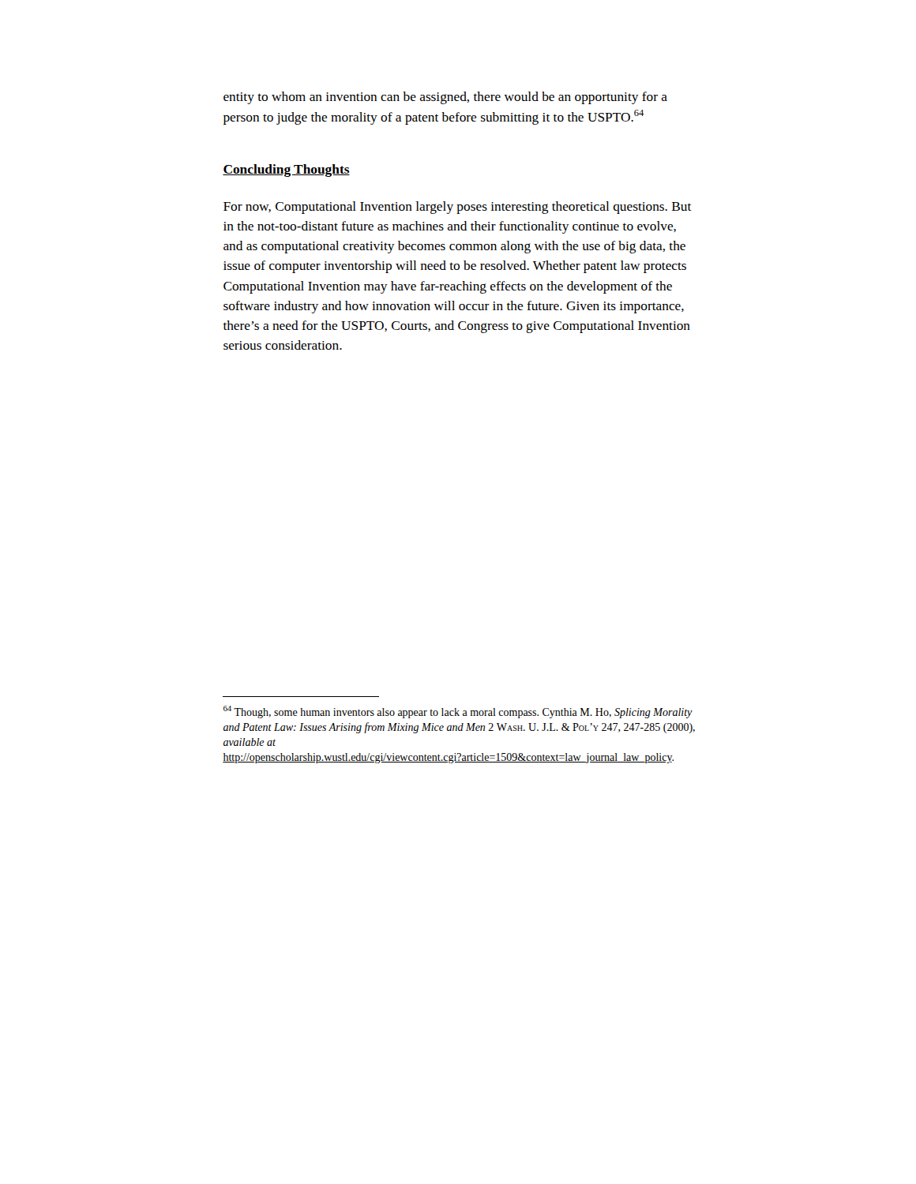entity to whom an invention can be assigned, there would be an opportunity for a person to judge the morality of a patent before submitting it to the USPTO.64
Concluding Thoughts
For now, Computational Invention largely poses interesting theoretical questions. But in the not-too-distant future as machines and their functionality continue to evolve, and as computational creativity becomes common along with the use of big data, the issue of computer inventorship will need to be resolved. Whether patent law protects Computational Invention may have far-reaching effects on the development of the software industry and how innovation will occur in the future. Given its importance, there’s a need for the USPTO, Courts, and Congress to give Computational Invention serious consideration.
64 Though, some human inventors also appear to lack a moral compass. Cynthia M. Ho, Splicing Morality and Patent Law: Issues Arising from Mixing Mice and Men 2 Wash. U. J.L. & Pol’y 247, 247-285 (2000), available at
http://openscholarship.wustl.edu/cgi/viewcontent.cgi?article=1509&context=law_journal_law_policy.